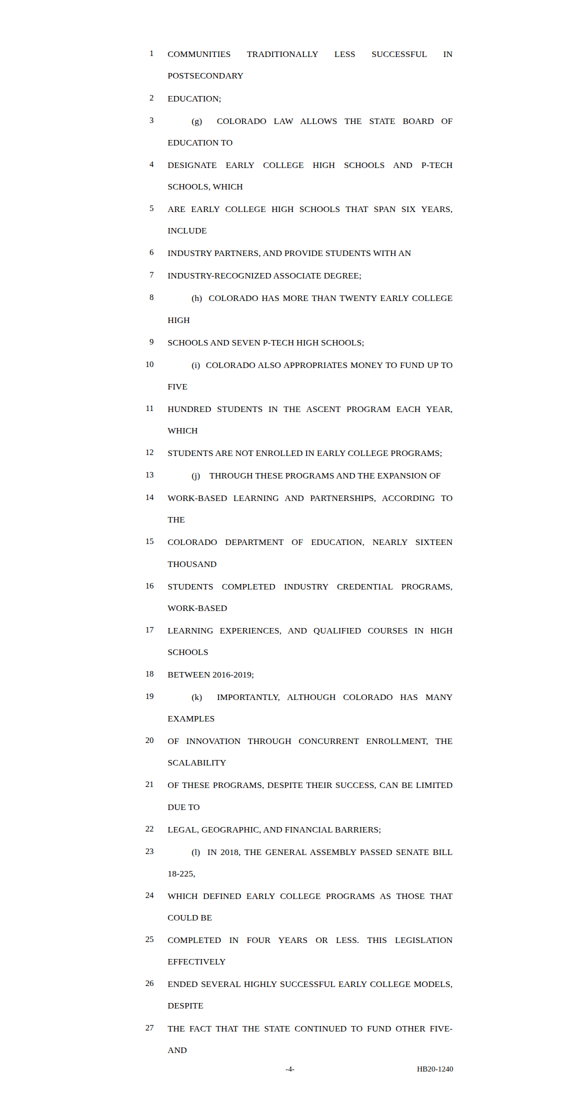| 1 | COMMUNITIES TRADITIONALLY LESS SUCCESSFUL IN POSTSECONDARY |
| 2 | EDUCATION; |
| 3 | (g) COLORADO LAW ALLOWS THE STATE BOARD OF EDUCATION TO |
| 4 | DESIGNATE EARLY COLLEGE HIGH SCHOOLS AND P-TECH SCHOOLS, WHICH |
| 5 | ARE EARLY COLLEGE HIGH SCHOOLS THAT SPAN SIX YEARS, INCLUDE |
| 6 | INDUSTRY PARTNERS, AND PROVIDE STUDENTS WITH AN |
| 7 | INDUSTRY-RECOGNIZED ASSOCIATE DEGREE; |
| 8 | (h) COLORADO HAS MORE THAN TWENTY EARLY COLLEGE HIGH |
| 9 | SCHOOLS AND SEVEN P-TECH HIGH SCHOOLS; |
| 10 | (i) COLORADO ALSO APPROPRIATES MONEY TO FUND UP TO FIVE |
| 11 | HUNDRED STUDENTS IN THE ASCENT PROGRAM EACH YEAR, WHICH |
| 12 | STUDENTS ARE NOT ENROLLED IN EARLY COLLEGE PROGRAMS; |
| 13 | (j) THROUGH THESE PROGRAMS AND THE EXPANSION OF |
| 14 | WORK-BASED LEARNING AND PARTNERSHIPS, ACCORDING TO THE |
| 15 | COLORADO DEPARTMENT OF EDUCATION, NEARLY SIXTEEN THOUSAND |
| 16 | STUDENTS COMPLETED INDUSTRY CREDENTIAL PROGRAMS, WORK-BASED |
| 17 | LEARNING EXPERIENCES, AND QUALIFIED COURSES IN HIGH SCHOOLS |
| 18 | BETWEEN 2016-2019; |
| 19 | (k) IMPORTANTLY, ALTHOUGH COLORADO HAS MANY EXAMPLES |
| 20 | OF INNOVATION THROUGH CONCURRENT ENROLLMENT, THE SCALABILITY |
| 21 | OF THESE PROGRAMS, DESPITE THEIR SUCCESS, CAN BE LIMITED DUE TO |
| 22 | LEGAL, GEOGRAPHIC, AND FINANCIAL BARRIERS; |
| 23 | (l) IN 2018, THE GENERAL ASSEMBLY PASSED SENATE BILL 18-225, |
| 24 | WHICH DEFINED EARLY COLLEGE PROGRAMS AS THOSE THAT COULD BE |
| 25 | COMPLETED IN FOUR YEARS OR LESS. THIS LEGISLATION EFFECTIVELY |
| 26 | ENDED SEVERAL HIGHLY SUCCESSFUL EARLY COLLEGE MODELS, DESPITE |
| 27 | THE FACT THAT THE STATE CONTINUED TO FUND OTHER FIVE- AND |
-4- HB20-1240